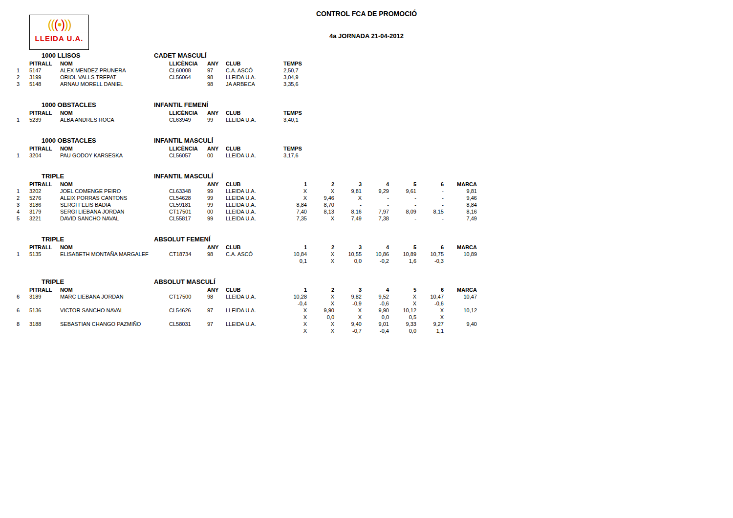(((•)))
LLEIDA U.A.
CONTROL FCA DE PROMOCIÓ
4a JORNADA 21-04-2012
1000 LLISOS CADET MASCULÍ
| | PITRALL | NOM | LLICÈNCIA | ANY | CLUB | TEMPS |
| --- | --- | --- | --- | --- | --- | --- |
| 1 | 5147 | ALEX MENDEZ PRUNERA | CL60008 | 97 | C.A. ASCÓ | 2,50,7 |
| 2 | 3199 | ORIOL VALLS TREPAT | CL56064 | 98 | LLEIDA U.A. | 3,04,9 |
| 3 | 5148 | ARNAU MORELL DANIEL | | 98 | JA ARBECA | 3,35,6 |
1000 OBSTACLES INFANTIL FEMENÍ
| | PITRALL | NOM | LLICÈNCIA | ANY | CLUB | TEMPS |
| --- | --- | --- | --- | --- | --- | --- |
| 1 | 5239 | ALBA ANDRES ROCA | CL63949 | 99 | LLEIDA U.A. | 3,40,1 |
1000 OBSTACLES INFANTIL MASCULÍ
| | PITRALL | NOM | LLICÈNCIA | ANY | CLUB | TEMPS |
| --- | --- | --- | --- | --- | --- | --- |
| 1 | 3204 | PAU GODOY KARSESKA | CL56057 | 00 | LLEIDA U.A. | 3,17,6 |
TRIPLE INFANTIL MASCULÍ
| | PITRALL | NOM | | ANY | CLUB | 1 | 2 | 3 | 4 | 5 | 6 | MARCA |
| --- | --- | --- | --- | --- | --- | --- | --- | --- | --- | --- | --- | --- |
| 1 | 3202 | JOEL COMENGE PEIRO | CL63348 | 99 | LLEIDA U.A. | X | X | 9,81 | 9,29 | 9,61 | - | 9,81 |
| 2 | 5276 | ALEIX PORRAS CANTONS | CL54628 | 99 | LLEIDA U.A. | X | 9,46 | X | - | - | - | 9,46 |
| 3 | 3186 | SERGI FELIS BADIA | CL59181 | 99 | LLEIDA U.A. | 8,84 | 8,70 | - | - | - | - | 8,84 |
| 4 | 3179 | SERGI LIEBANA JORDAN | CT17501 | 00 | LLEIDA U.A. | 7,40 | 8,13 | 8,16 | 7,97 | 8,09 | 8,15 | 8,16 |
| 5 | 3221 | DAVID SANCHO NAVAL | CL55817 | 99 | LLEIDA U.A. | 7,35 | X | 7,49 | 7,38 | - | - | 7,49 |
TRIPLE ABSOLUT FEMENÍ
| | PITRALL | NOM | | ANY | CLUB | 1 | 2 | 3 | 4 | 5 | 6 | MARCA |
| --- | --- | --- | --- | --- | --- | --- | --- | --- | --- | --- | --- | --- |
| 1 | 5135 | ELISABETH MONTAÑA MARGALEF | CT18734 | 98 | C.A. ASCÓ | 10,84 | X | 10,55 | 10,86 | 10,89 | 10,75 | 10,89 |
| | | | | | | 0,1 | X | 0,0 | -0,2 | 1,6 | -0,3 | |
TRIPLE ABSOLUT MASCULÍ
| | PITRALL | NOM | | ANY | CLUB | 1 | 2 | 3 | 4 | 5 | 6 | MARCA |
| --- | --- | --- | --- | --- | --- | --- | --- | --- | --- | --- | --- | --- |
| 6 | 3189 | MARC LIEBANA JORDAN | CT17500 | 98 | LLEIDA U.A. | 10,28 | X | 9,82 | 9,52 | X | 10,47 | 10,47 |
| | | | | | | -0,4 | X | -0,9 | -0,6 | X | -0,6 | |
| 6 | 5136 | VICTOR SANCHO NAVAL | CL54626 | 97 | LLEIDA U.A. | X | 9,90 | X | 9,90 | 10,12 | X | 10,12 |
| | | | | | | X | 0,0 | X | 0,0 | 0,5 | X | |
| 8 | 3188 | SEBASTIAN CHANGO PAZMIÑO | CL58031 | 97 | LLEIDA U.A. | X | X | 9,40 | 9,01 | 9,33 | 9,27 | 9,40 |
| | | | | | | X | X | -0,7 | -0,4 | 0,0 | 1,1 | |